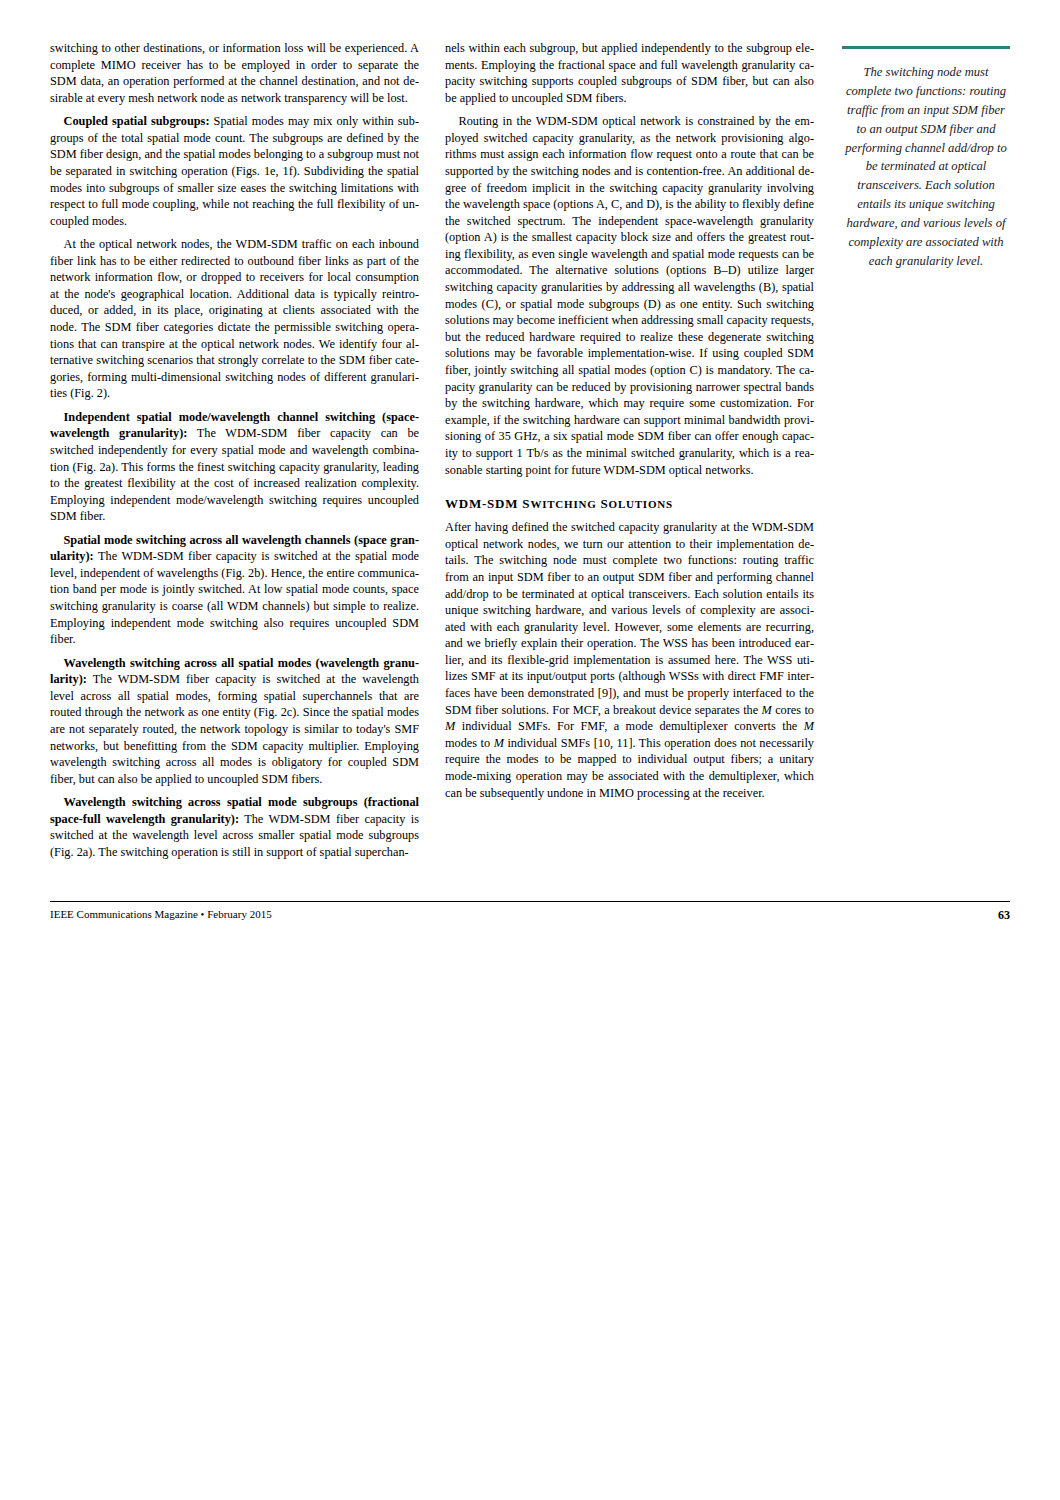switching to other destinations, or information loss will be experienced. A complete MIMO receiver has to be employed in order to separate the SDM data, an operation performed at the channel destination, and not desirable at every mesh network node as network transparency will be lost.
Coupled spatial subgroups: Spatial modes may mix only within subgroups of the total spatial mode count. The subgroups are defined by the SDM fiber design, and the spatial modes belonging to a subgroup must not be separated in switching operation (Figs. 1e, 1f). Subdividing the spatial modes into subgroups of smaller size eases the switching limitations with respect to full mode coupling, while not reaching the full flexibility of uncoupled modes.
At the optical network nodes, the WDM-SDM traffic on each inbound fiber link has to be either redirected to outbound fiber links as part of the network information flow, or dropped to receivers for local consumption at the node's geographical location. Additional data is typically reintroduced, or added, in its place, originating at clients associated with the node. The SDM fiber categories dictate the permissible switching operations that can transpire at the optical network nodes. We identify four alternative switching scenarios that strongly correlate to the SDM fiber categories, forming multi-dimensional switching nodes of different granularities (Fig. 2).
Independent spatial mode/wavelength channel switching (space-wavelength granularity): The WDM-SDM fiber capacity can be switched independently for every spatial mode and wavelength combination (Fig. 2a). This forms the finest switching capacity granularity, leading to the greatest flexibility at the cost of increased realization complexity. Employing independent mode/wavelength switching requires uncoupled SDM fiber.
Spatial mode switching across all wavelength channels (space granularity): The WDM-SDM fiber capacity is switched at the spatial mode level, independent of wavelengths (Fig. 2b). Hence, the entire communication band per mode is jointly switched. At low spatial mode counts, space switching granularity is coarse (all WDM channels) but simple to realize. Employing independent mode switching also requires uncoupled SDM fiber.
Wavelength switching across all spatial modes (wavelength granularity): The WDM-SDM fiber capacity is switched at the wavelength level across all spatial modes, forming spatial superchannels that are routed through the network as one entity (Fig. 2c). Since the spatial modes are not separately routed, the network topology is similar to today's SMF networks, but benefitting from the SDM capacity multiplier. Employing wavelength switching across all modes is obligatory for coupled SDM fiber, but can also be applied to uncoupled SDM fibers.
Wavelength switching across spatial mode subgroups (fractional space-full wavelength granularity): The WDM-SDM fiber capacity is switched at the wavelength level across smaller spatial mode subgroups (Fig. 2a). The switching operation is still in support of spatial superchan-
nels within each subgroup, but applied independently to the subgroup elements. Employing the fractional space and full wavelength granularity capacity switching supports coupled subgroups of SDM fiber, but can also be applied to uncoupled SDM fibers.
Routing in the WDM-SDM optical network is constrained by the employed switched capacity granularity, as the network provisioning algorithms must assign each information flow request onto a route that can be supported by the switching nodes and is contention-free. An additional degree of freedom implicit in the switching capacity granularity involving the wavelength space (options A, C, and D), is the ability to flexibly define the switched spectrum. The independent space-wavelength granularity (option A) is the smallest capacity block size and offers the greatest routing flexibility, as even single wavelength and spatial mode requests can be accommodated. The alternative solutions (options B–D) utilize larger switching capacity granularities by addressing all wavelengths (B), spatial modes (C), or spatial mode subgroups (D) as one entity. Such switching solutions may become inefficient when addressing small capacity requests, but the reduced hardware required to realize these degenerate switching solutions may be favorable implementation-wise. If using coupled SDM fiber, jointly switching all spatial modes (option C) is mandatory. The capacity granularity can be reduced by provisioning narrower spectral bands by the switching hardware, which may require some customization. For example, if the switching hardware can support minimal bandwidth provisioning of 35 GHz, a six spatial mode SDM fiber can offer enough capacity to support 1 Tb/s as the minimal switched granularity, which is a reasonable starting point for future WDM-SDM optical networks.
WDM-SDM SWITCHING SOLUTIONS
After having defined the switched capacity granularity at the WDM-SDM optical network nodes, we turn our attention to their implementation details. The switching node must complete two functions: routing traffic from an input SDM fiber to an output SDM fiber and performing channel add/drop to be terminated at optical transceivers. Each solution entails its unique switching hardware, and various levels of complexity are associated with each granularity level. However, some elements are recurring, and we briefly explain their operation. The WSS has been introduced earlier, and its flexible-grid implementation is assumed here. The WSS utilizes SMF at its input/output ports (although WSSs with direct FMF interfaces have been demonstrated [9]), and must be properly interfaced to the SDM fiber solutions. For MCF, a breakout device separates the M cores to M individual SMFs. For FMF, a mode demultiplexer converts the M modes to M individual SMFs [10, 11]. This operation does not necessarily require the modes to be mapped to individual output fibers; a unitary mode-mixing operation may be associated with the demultiplexer, which can be subsequently undone in MIMO processing at the receiver.
The switching node must complete two functions: routing traffic from an input SDM fiber to an output SDM fiber and performing channel add/drop to be terminated at optical transceivers. Each solution entails its unique switching hardware, and various levels of complexity are associated with each granularity level.
IEEE Communications Magazine • February 2015
63